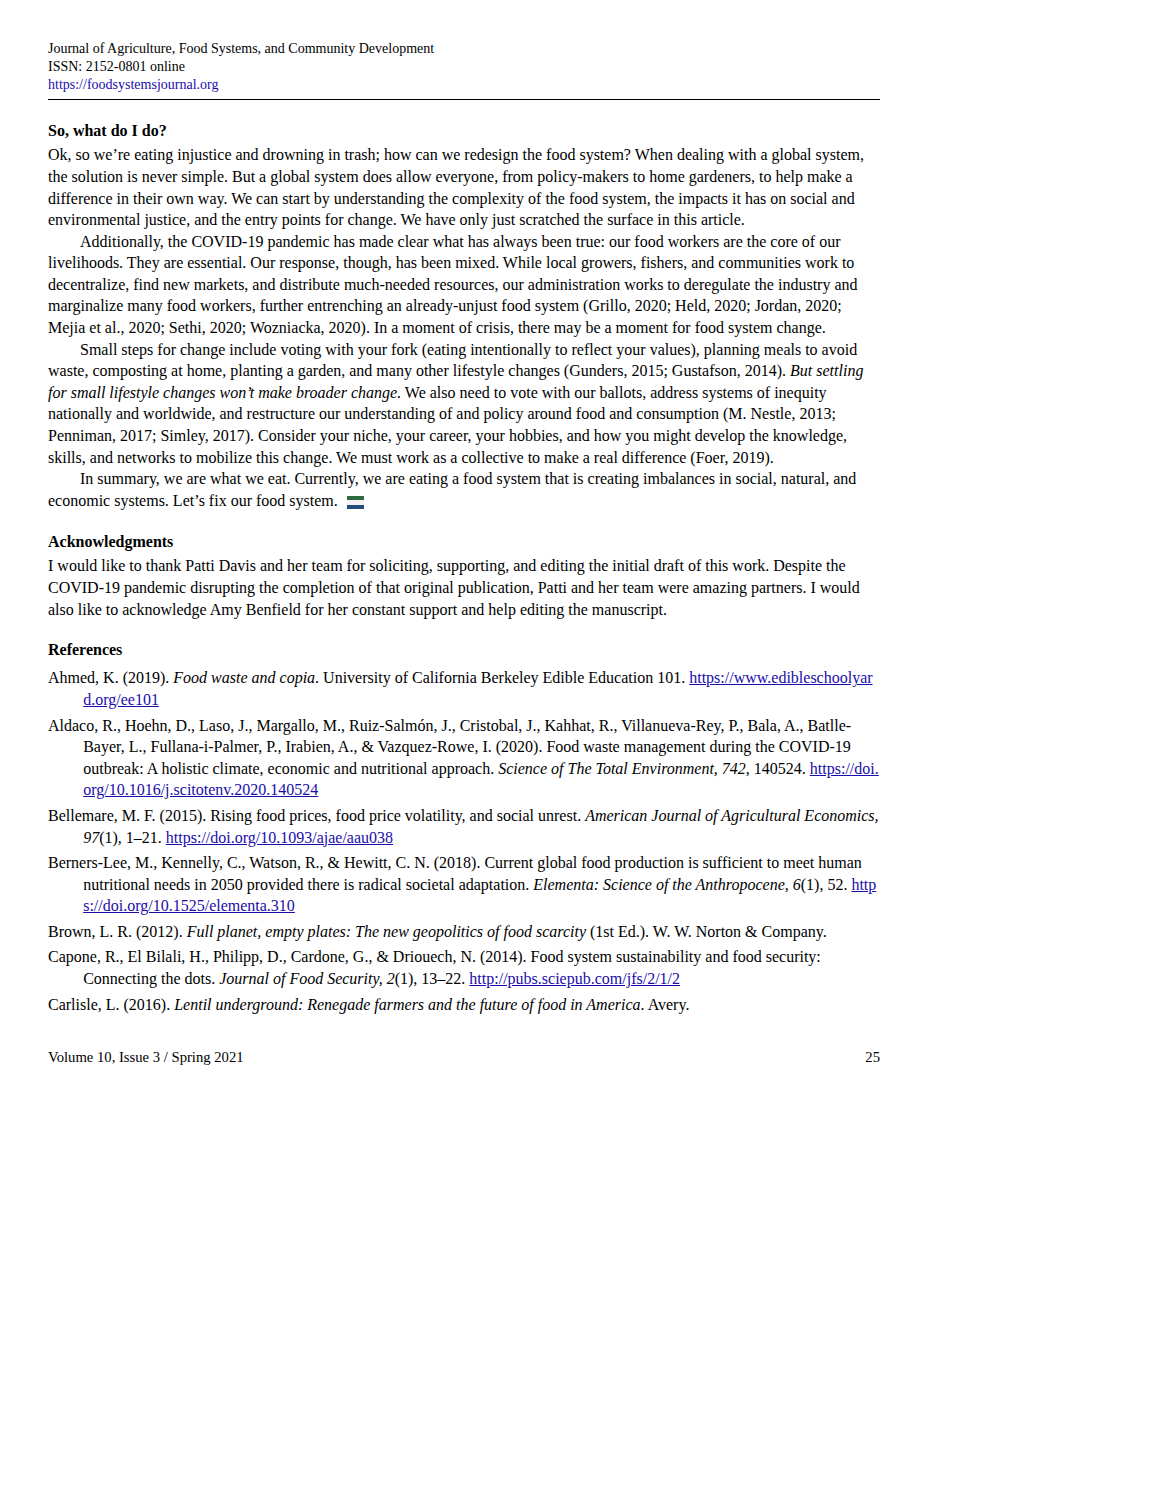Journal of Agriculture, Food Systems, and Community Development
ISSN: 2152-0801 online
https://foodsystemsjournal.org
So, what do I do?
Ok, so we’re eating injustice and drowning in trash; how can we redesign the food system? When dealing with a global system, the solution is never simple. But a global system does allow everyone, from policy-makers to home gardeners, to help make a difference in their own way. We can start by understanding the complexity of the food system, the impacts it has on social and environmental justice, and the entry points for change. We have only just scratched the surface in this article.
Additionally, the COVID-19 pandemic has made clear what has always been true: our food workers are the core of our livelihoods. They are essential. Our response, though, has been mixed. While local growers, fishers, and communities work to decentralize, find new markets, and distribute much-needed resources, our administration works to deregulate the industry and marginalize many food workers, further entrenching an already-unjust food system (Grillo, 2020; Held, 2020; Jordan, 2020; Mejia et al., 2020; Sethi, 2020; Wozniacka, 2020). In a moment of crisis, there may be a moment for food system change.
Small steps for change include voting with your fork (eating intentionally to reflect your values), planning meals to avoid waste, composting at home, planting a garden, and many other lifestyle changes (Gunders, 2015; Gustafson, 2014). But settling for small lifestyle changes won’t make broader change. We also need to vote with our ballots, address systems of inequity nationally and worldwide, and restructure our understanding of and policy around food and consumption (M. Nestle, 2013; Penniman, 2017; Simley, 2017). Consider your niche, your career, your hobbies, and how you might develop the knowledge, skills, and networks to mobilize this change. We must work as a collective to make a real difference (Foer, 2019).
In summary, we are what we eat. Currently, we are eating a food system that is creating imbalances in social, natural, and economic systems. Let’s fix our food system.
Acknowledgments
I would like to thank Patti Davis and her team for soliciting, supporting, and editing the initial draft of this work. Despite the COVID-19 pandemic disrupting the completion of that original publication, Patti and her team were amazing partners. I would also like to acknowledge Amy Benfield for her constant support and help editing the manuscript.
References
Ahmed, K. (2019). Food waste and copia. University of California Berkeley Edible Education 101. https://www.edibleschoolyard.org/ee101
Aldaco, R., Hoehn, D., Laso, J., Margallo, M., Ruiz-Salmón, J., Cristobal, J., Kahhat, R., Villanueva-Rey, P., Bala, A., Batlle-Bayer, L., Fullana-i-Palmer, P., Irabien, A., & Vazquez-Rowe, I. (2020). Food waste management during the COVID-19 outbreak: A holistic climate, economic and nutritional approach. Science of The Total Environment, 742, 140524. https://doi.org/10.1016/j.scitotenv.2020.140524
Bellemare, M. F. (2015). Rising food prices, food price volatility, and social unrest. American Journal of Agricultural Economics, 97(1), 1–21. https://doi.org/10.1093/ajae/aau038
Berners-Lee, M., Kennelly, C., Watson, R., & Hewitt, C. N. (2018). Current global food production is sufficient to meet human nutritional needs in 2050 provided there is radical societal adaptation. Elementa: Science of the Anthropocene, 6(1), 52. https://doi.org/10.1525/elementa.310
Brown, L. R. (2012). Full planet, empty plates: The new geopolitics of food scarcity (1st Ed.). W. W. Norton & Company.
Capone, R., El Bilali, H., Philipp, D., Cardone, G., & Driouech, N. (2014). Food system sustainability and food security: Connecting the dots. Journal of Food Security, 2(1), 13–22. http://pubs.sciepub.com/jfs/2/1/2
Carlisle, L. (2016). Lentil underground: Renegade farmers and the future of food in America. Avery.
Volume 10, Issue 3 / Spring 2021 25